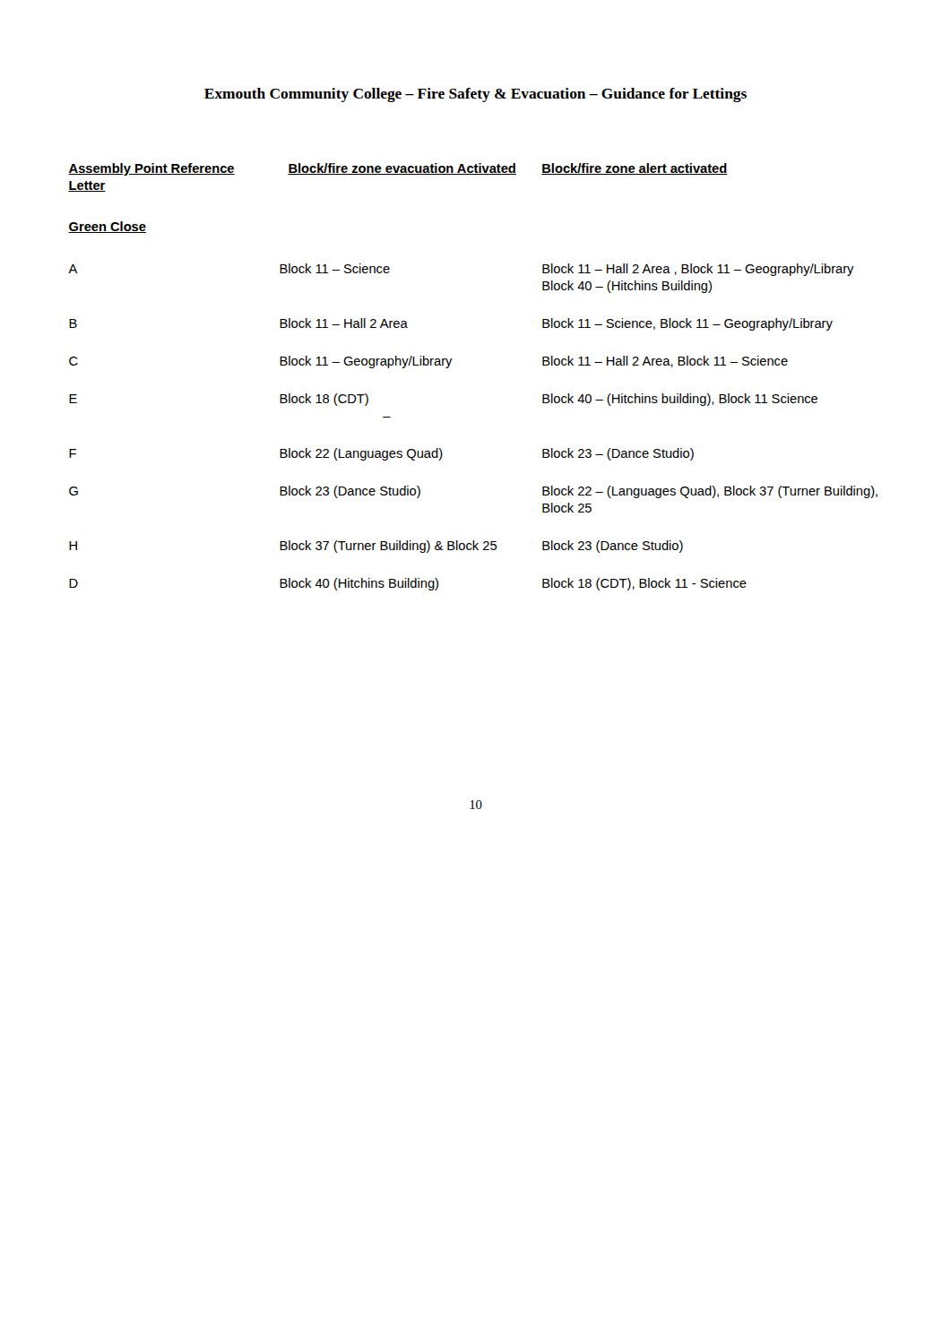Exmouth Community College – Fire Safety & Evacuation – Guidance for Lettings
| Assembly Point Reference Letter | Block/fire zone evacuation Activated | Block/fire zone alert activated |
| --- | --- | --- |
| Green Close |
| A | Block 11 – Science | Block 11 – Hall 2 Area , Block 11 – Geography/Library Block 40 – (Hitchins Building) |
| B | Block 11 – Hall 2 Area | Block 11 – Science, Block 11 – Geography/Library |
| C | Block 11 – Geography/Library | Block 11 – Hall 2 Area, Block 11 – Science |
| E | Block 18 (CDT) – | Block 40 – (Hitchins building), Block 11 Science |
| F | Block 22 (Languages Quad) | Block 23 – (Dance Studio) |
| G | Block 23 (Dance Studio) | Block 22 – (Languages Quad), Block 37 (Turner Building), Block 25 |
| H | Block 37 (Turner Building) & Block 25 | Block 23 (Dance Studio) |
| D | Block 40 (Hitchins Building) | Block 18 (CDT), Block 11 - Science |
10